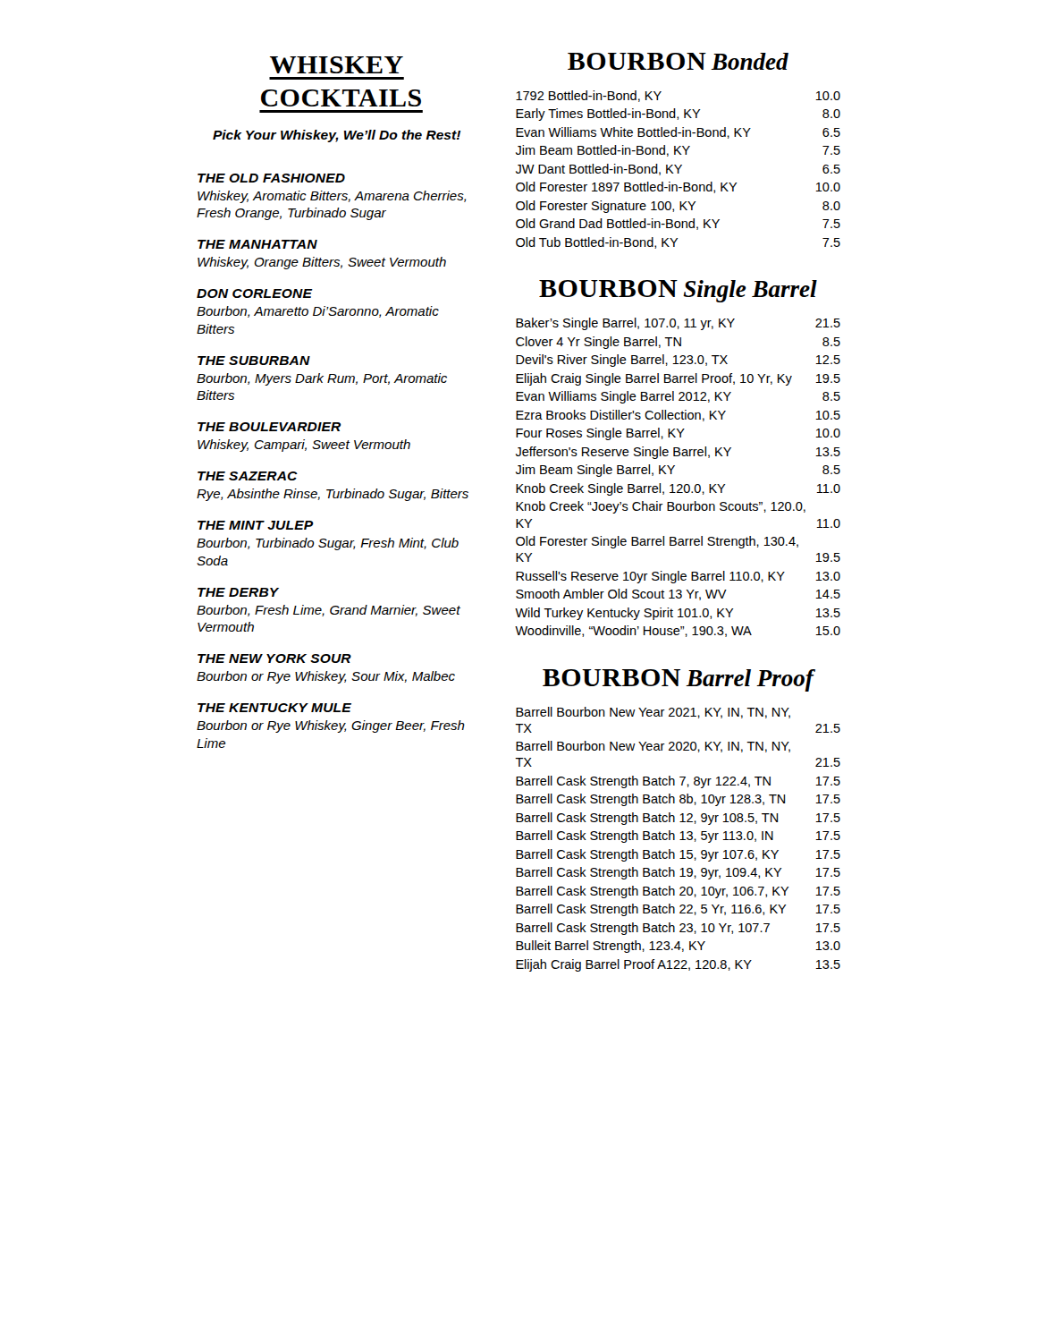WHISKEYCOCKTAILS
Pick Your Whiskey, We’ll Do the Rest!
The Old Fashioned
Whiskey, Aromatic Bitters, Amarena Cherries, Fresh Orange, Turbinado Sugar
The Manhattan
Whiskey, Orange Bitters, Sweet Vermouth
Don Corleone
Bourbon, Amaretto Di’Saronno, Aromatic Bitters
The Suburban
Bourbon, Myers Dark Rum, Port, Aromatic Bitters
The Boulevardier
Whiskey, Campari, Sweet Vermouth
The Sazerac
Rye, Absinthe Rinse, Turbinado Sugar, Bitters
The Mint Julep
Bourbon, Turbinado Sugar, Fresh Mint, Club Soda
The Derby
Bourbon, Fresh Lime, Grand Marnier, Sweet Vermouth
The New York Sour
Bourbon or Rye Whiskey, Sour Mix, Malbec
The Kentucky Mule
Bourbon or Rye Whiskey, Ginger Beer, Fresh Lime
BOURBON Bonded
| 1792 Bottled-in-Bond, KY | 10.0 |
| Early Times Bottled-in-Bond, KY | 8.0 |
| Evan Williams White Bottled-in-Bond, KY | 6.5 |
| Jim Beam Bottled-in-Bond, KY | 7.5 |
| JW Dant Bottled-in-Bond, KY | 6.5 |
| Old Forester 1897 Bottled-in-Bond, KY | 10.0 |
| Old Forester Signature 100, KY | 8.0 |
| Old Grand Dad Bottled-in-Bond, KY | 7.5 |
| Old Tub Bottled-in-Bond, KY | 7.5 |
BOURBON Single Barrel
| Baker’s Single Barrel, 107.0, 11 yr, KY | 21.5 |
| Clover 4 Yr Single Barrel, TN | 8.5 |
| Devil's River Single Barrel, 123.0, TX | 12.5 |
| Elijah Craig Single Barrel Barrel Proof, 10 Yr, Ky | 19.5 |
| Evan Williams Single Barrel 2012, KY | 8.5 |
| Ezra Brooks Distiller's Collection, KY | 10.5 |
| Four Roses Single Barrel, KY | 10.0 |
| Jefferson's Reserve Single Barrel, KY | 13.5 |
| Jim Beam Single Barrel, KY | 8.5 |
| Knob Creek Single Barrel, 120.0, KY | 11.0 |
| Knob Creek “Joey’s Chair Bourbon Scouts”, 120.0, KY | 11.0 |
| Old Forester Single Barrel Barrel Strength, 130.4, KY | 19.5 |
| Russell's Reserve 10yr Single Barrel 110.0, KY | 13.0 |
| Smooth Ambler Old Scout 13 Yr, WV | 14.5 |
| Wild Turkey Kentucky Spirit 101.0, KY | 13.5 |
| Woodinville, “Woodin’ House”, 190.3, WA | 15.0 |
BOURBON Barrel Proof
| Barrell Bourbon New Year 2021, KY, IN, TN, NY, TX | 21.5 |
| Barrell Bourbon New Year 2020, KY, IN, TN, NY, TX | 21.5 |
| Barrell Cask Strength Batch 7, 8yr 122.4, TN | 17.5 |
| Barrell Cask Strength Batch 8b, 10yr 128.3, TN | 17.5 |
| Barrell Cask Strength Batch 12, 9yr 108.5, TN | 17.5 |
| Barrell Cask Strength Batch 13, 5yr 113.0, IN | 17.5 |
| Barrell Cask Strength Batch 15, 9yr 107.6, KY | 17.5 |
| Barrell Cask Strength Batch 19, 9yr, 109.4, KY | 17.5 |
| Barrell Cask Strength Batch 20, 10yr, 106.7, KY | 17.5 |
| Barrell Cask Strength Batch 22, 5 Yr, 116.6, KY | 17.5 |
| Barrell Cask Strength Batch 23, 10 Yr, 107.7 | 17.5 |
| Bulleit Barrel Strength, 123.4, KY | 13.0 |
| Elijah Craig Barrel Proof A122, 120.8, KY | 13.5 |